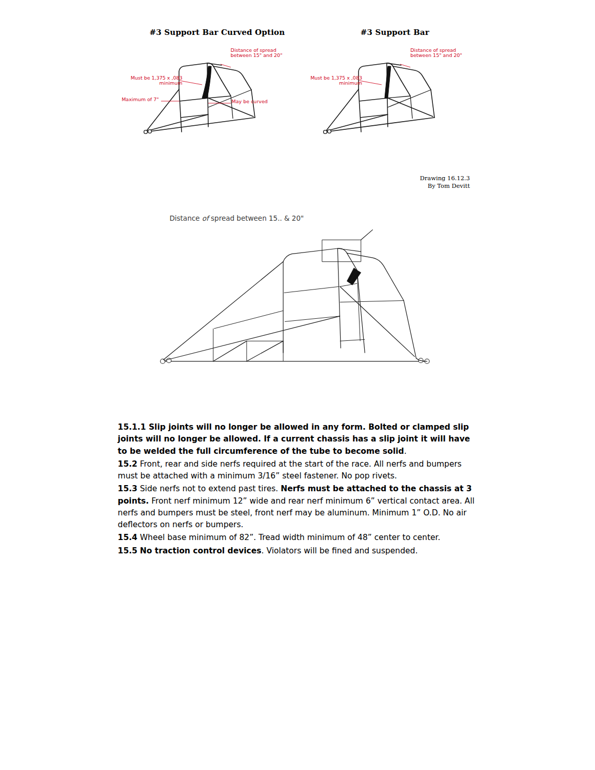#3 Support Bar Curved Option
Distance of spread
between 15" and 20"
Must be 1,375 x ,083
minimum
Maximum of 7"
May be curved
#3 Support Bar
Distance of spread
between 15" and 20"
Must be 1,375 x ,083
minimum
Drawing 16.12.3
By Tom Devitt
Distance of spread between 15.. & 20"
15.1.1 Slip joints will no longer be allowed in any form. Bolted or clamped slip joints will no longer be allowed. If a current chassis has a slip joint it will have to be welded the full circumference of the tube to become solid.
15.2 Front, rear and side nerfs required at the start of the race. All nerfs and bumpers must be attached with a minimum 3/16” steel fastener. No pop rivets.
15.3 Side nerfs not to extend past tires. Nerfs must be attached to the chassis at 3 points. Front nerf minimum 12” wide and rear nerf minimum 6” vertical contact area. All nerfs and bumpers must be steel, front nerf may be aluminum. Minimum 1” O.D. No air deflectors on nerfs or bumpers.
15.4 Wheel base minimum of 82”. Tread width minimum of 48” center to center.
15.5 No traction control devices. Violators will be fined and suspended.